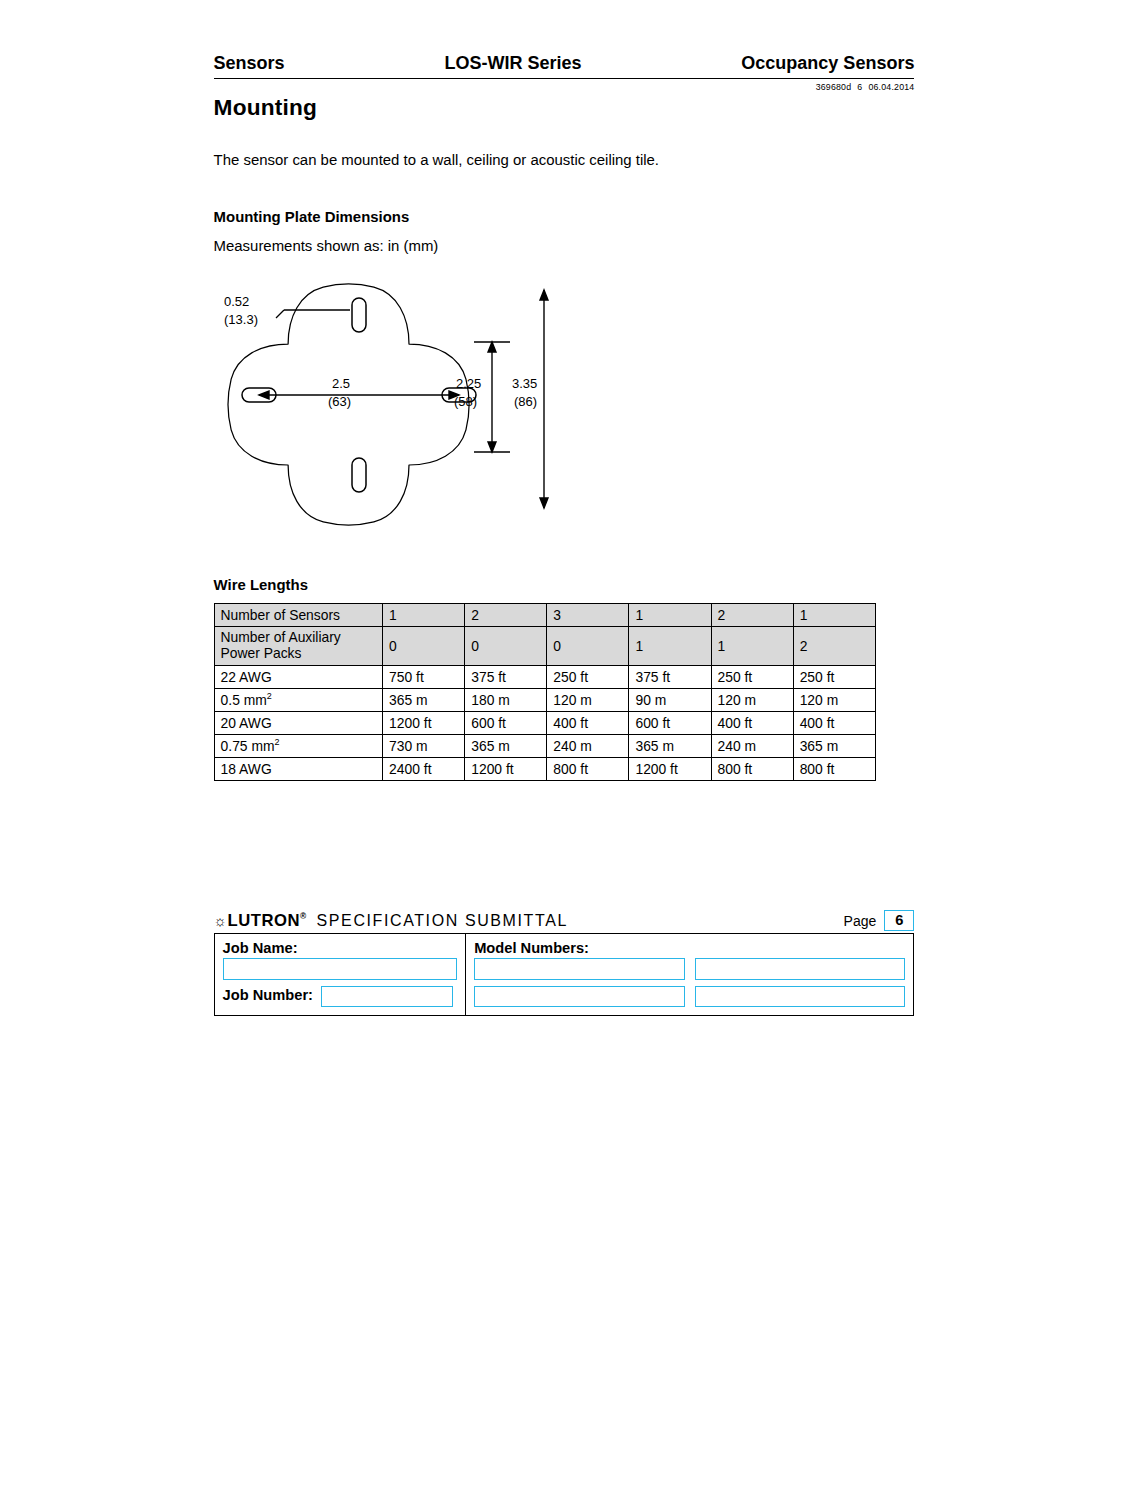Sensors
LOS-WIR Series
Occupancy Sensors
369680d606.04.2014
Mounting
The sensor can be mounted to a wall, ceiling or acoustic ceiling tile.
Mounting Plate Dimensions
Measurements shown as: in (mm)
0.52 (13.3) 2.5 (63) 2.25 (58) 3.35 (86)
Wire Lengths
| Number of Sensors | 1 | 2 | 3 | 1 | 2 | 1 |
| Number of Auxiliary Power Packs | 0 | 0 | 0 | 1 | 1 | 2 |
| 22 AWG | 750 ft | 375 ft | 250 ft | 375 ft | 250 ft | 250 ft |
| 0.5 mm 2 | 365 m | 180 m | 120 m | 90 m | 120 m | 120 m |
| 20 AWG | 1200 ft | 600 ft | 400 ft | 600 ft | 400 ft | 400 ft |
| 0.75 mm 2 | 730 m | 365 m | 240 m | 365 m | 240 m | 365 m |
| 18 AWG | 2400 ft | 1200 ft | 800 ft | 1200 ft | 800 ft | 800 ft |
☼LUTRON® SPECIFICATION SUBMITTAL
Page 6
Job Name:
Job Number:
Model Numbers: